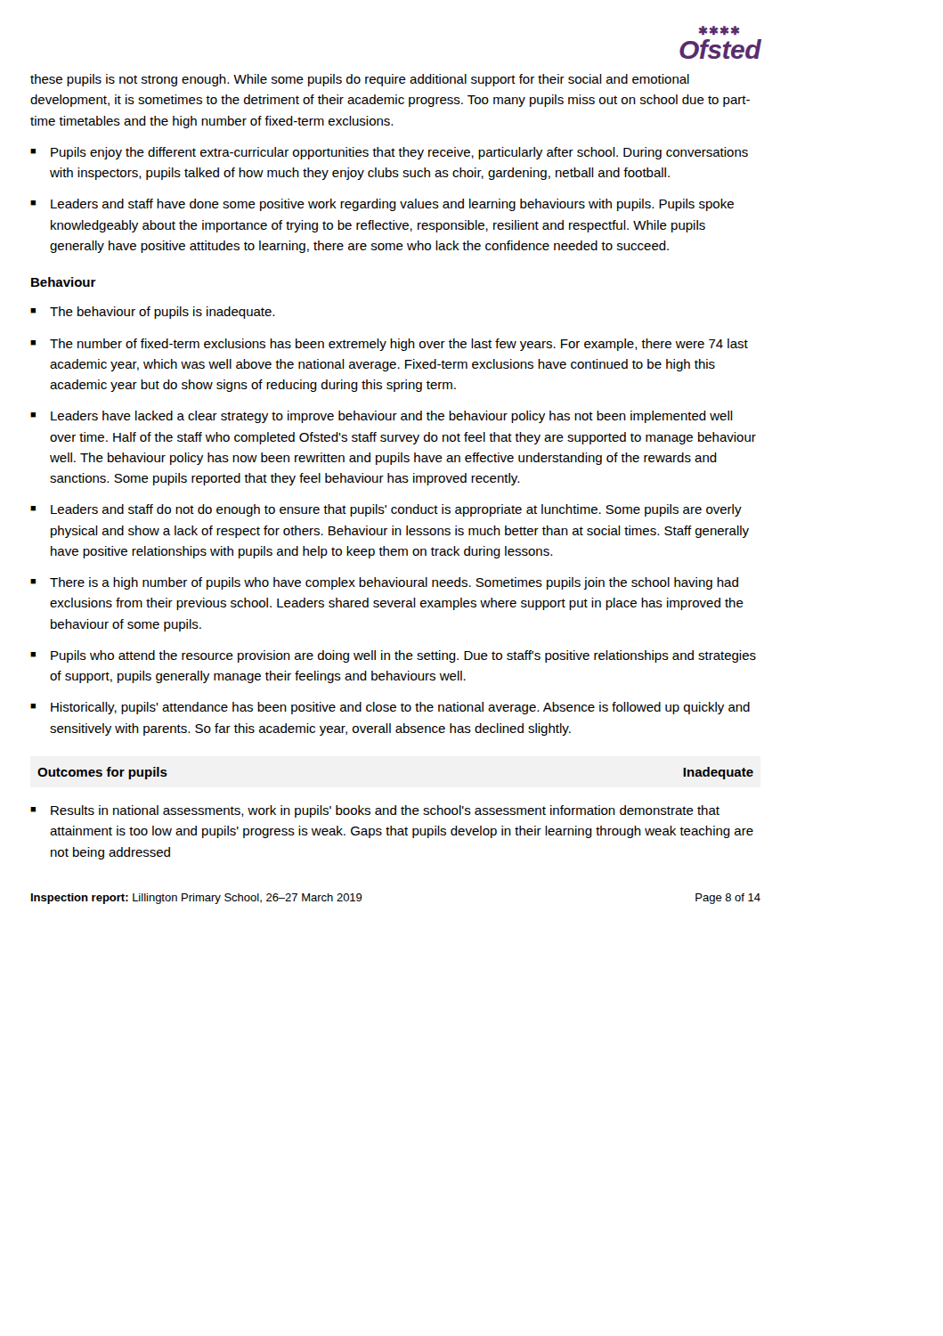✱✱✱✱
Ofsted
these pupils is not strong enough. While some pupils do require additional support for their social and emotional development, it is sometimes to the detriment of their academic progress. Too many pupils miss out on school due to part-time timetables and the high number of fixed-term exclusions.
Pupils enjoy the different extra-curricular opportunities that they receive, particularly after school. During conversations with inspectors, pupils talked of how much they enjoy clubs such as choir, gardening, netball and football.
Leaders and staff have done some positive work regarding values and learning behaviours with pupils. Pupils spoke knowledgeably about the importance of trying to be reflective, responsible, resilient and respectful. While pupils generally have positive attitudes to learning, there are some who lack the confidence needed to succeed.
Behaviour
The behaviour of pupils is inadequate.
The number of fixed-term exclusions has been extremely high over the last few years. For example, there were 74 last academic year, which was well above the national average. Fixed-term exclusions have continued to be high this academic year but do show signs of reducing during this spring term.
Leaders have lacked a clear strategy to improve behaviour and the behaviour policy has not been implemented well over time. Half of the staff who completed Ofsted's staff survey do not feel that they are supported to manage behaviour well. The behaviour policy has now been rewritten and pupils have an effective understanding of the rewards and sanctions. Some pupils reported that they feel behaviour has improved recently.
Leaders and staff do not do enough to ensure that pupils' conduct is appropriate at lunchtime. Some pupils are overly physical and show a lack of respect for others. Behaviour in lessons is much better than at social times. Staff generally have positive relationships with pupils and help to keep them on track during lessons.
There is a high number of pupils who have complex behavioural needs. Sometimes pupils join the school having had exclusions from their previous school. Leaders shared several examples where support put in place has improved the behaviour of some pupils.
Pupils who attend the resource provision are doing well in the setting. Due to staff's positive relationships and strategies of support, pupils generally manage their feelings and behaviours well.
Historically, pupils' attendance has been positive and close to the national average. Absence is followed up quickly and sensitively with parents. So far this academic year, overall absence has declined slightly.
Outcomes for pupils Inadequate
Results in national assessments, work in pupils' books and the school's assessment information demonstrate that attainment is too low and pupils' progress is weak. Gaps that pupils develop in their learning through weak teaching are not being addressed
Inspection report: Lillington Primary School, 26–27 March 2019
Page 8 of 14